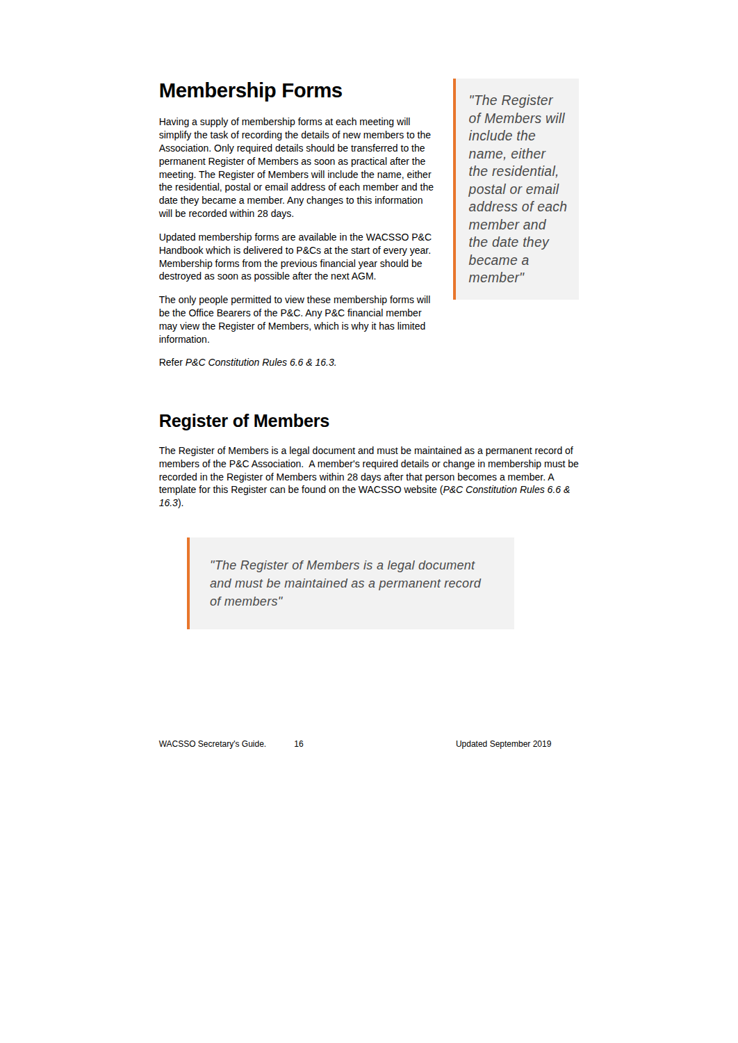Membership Forms
Having a supply of membership forms at each meeting will simplify the task of recording the details of new members to the Association. Only required details should be transferred to the permanent Register of Members as soon as practical after the meeting. The Register of Members will include the name, either the residential, postal or email address of each member and the date they became a member. Any changes to this information will be recorded within 28 days.
Updated membership forms are available in the WACSSO P&C Handbook which is delivered to P&Cs at the start of every year. Membership forms from the previous financial year should be destroyed as soon as possible after the next AGM.
The only people permitted to view these membership forms will be the Office Bearers of the P&C. Any P&C financial member may view the Register of Members, which is why it has limited information.
Refer P&C Constitution Rules 6.6 & 16.3.
"The Register of Members will include the name, either the residential, postal or email address of each member and the date they became a member"
Register of Members
The Register of Members is a legal document and must be maintained as a permanent record of members of the P&C Association. A member's required details or change in membership must be recorded in the Register of Members within 28 days after that person becomes a member. A template for this Register can be found on the WACSSO website (P&C Constitution Rules 6.6 & 16.3).
"The Register of Members is a legal document and must be maintained as a permanent record of members"
WACSSO Secretary's Guide.
16
Updated September 2019